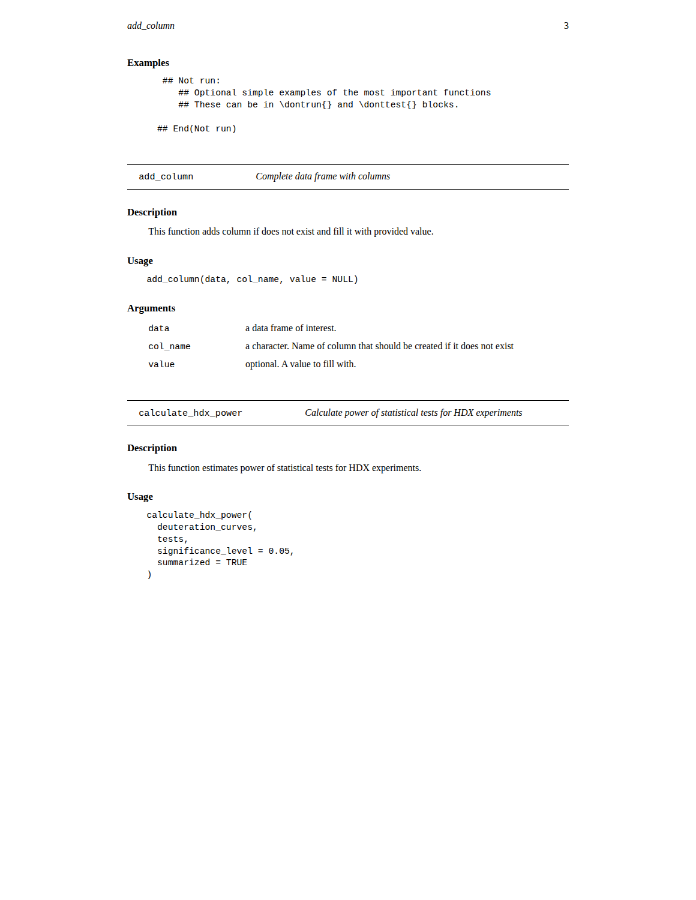add_column 3
Examples
   ## Not run: 
      ## Optional simple examples of the most important functions
      ## These can be in \dontrun{} and \donttest{} blocks.   

  ## End(Not run)
add_column Complete data frame with columns
Description
This function adds column if does not exist and fill it with provided value.
Usage
add_column(data, col_name, value = NULL)
Arguments
data
a data frame of interest.
col_name
a character. Name of column that should be created if it does not exist
value
optional. A value to fill with.
calculate_hdx_power Calculate power of statistical tests for HDX experiments
Description
This function estimates power of statistical tests for HDX experiments.
Usage
calculate_hdx_power(
  deuteration_curves,
  tests,
  significance_level = 0.05,
  summarized = TRUE
)